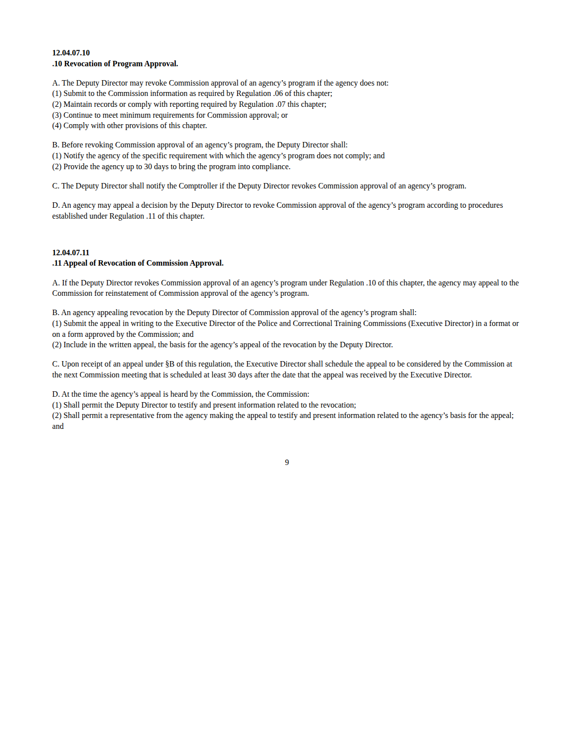12.04.07.10
.10 Revocation of Program Approval.
A. The Deputy Director may revoke Commission approval of an agency’s program if the agency does not:
(1) Submit to the Commission information as required by Regulation .06 of this chapter;
(2) Maintain records or comply with reporting required by Regulation .07 this chapter;
(3) Continue to meet minimum requirements for Commission approval; or
(4) Comply with other provisions of this chapter.
B. Before revoking Commission approval of an agency’s program, the Deputy Director shall:
(1) Notify the agency of the specific requirement with which the agency’s program does not comply; and
(2) Provide the agency up to 30 days to bring the program into compliance.
C. The Deputy Director shall notify the Comptroller if the Deputy Director revokes Commission approval of an agency’s program.
D. An agency may appeal a decision by the Deputy Director to revoke Commission approval of the agency’s program according to procedures established under Regulation .11 of this chapter.
12.04.07.11
.11 Appeal of Revocation of Commission Approval.
A. If the Deputy Director revokes Commission approval of an agency’s program under Regulation .10 of this chapter, the agency may appeal to the Commission for reinstatement of Commission approval of the agency’s program.
B. An agency appealing revocation by the Deputy Director of Commission approval of the agency’s program shall:
(1) Submit the appeal in writing to the Executive Director of the Police and Correctional Training Commissions (Executive Director) in a format or on a form approved by the Commission; and
(2) Include in the written appeal, the basis for the agency’s appeal of the revocation by the Deputy Director.
C. Upon receipt of an appeal under §B of this regulation, the Executive Director shall schedule the appeal to be considered by the Commission at the next Commission meeting that is scheduled at least 30 days after the date that the appeal was received by the Executive Director.
D. At the time the agency’s appeal is heard by the Commission, the Commission:
(1) Shall permit the Deputy Director to testify and present information related to the revocation;
(2) Shall permit a representative from the agency making the appeal to testify and present information related to the agency’s basis for the appeal; and
9